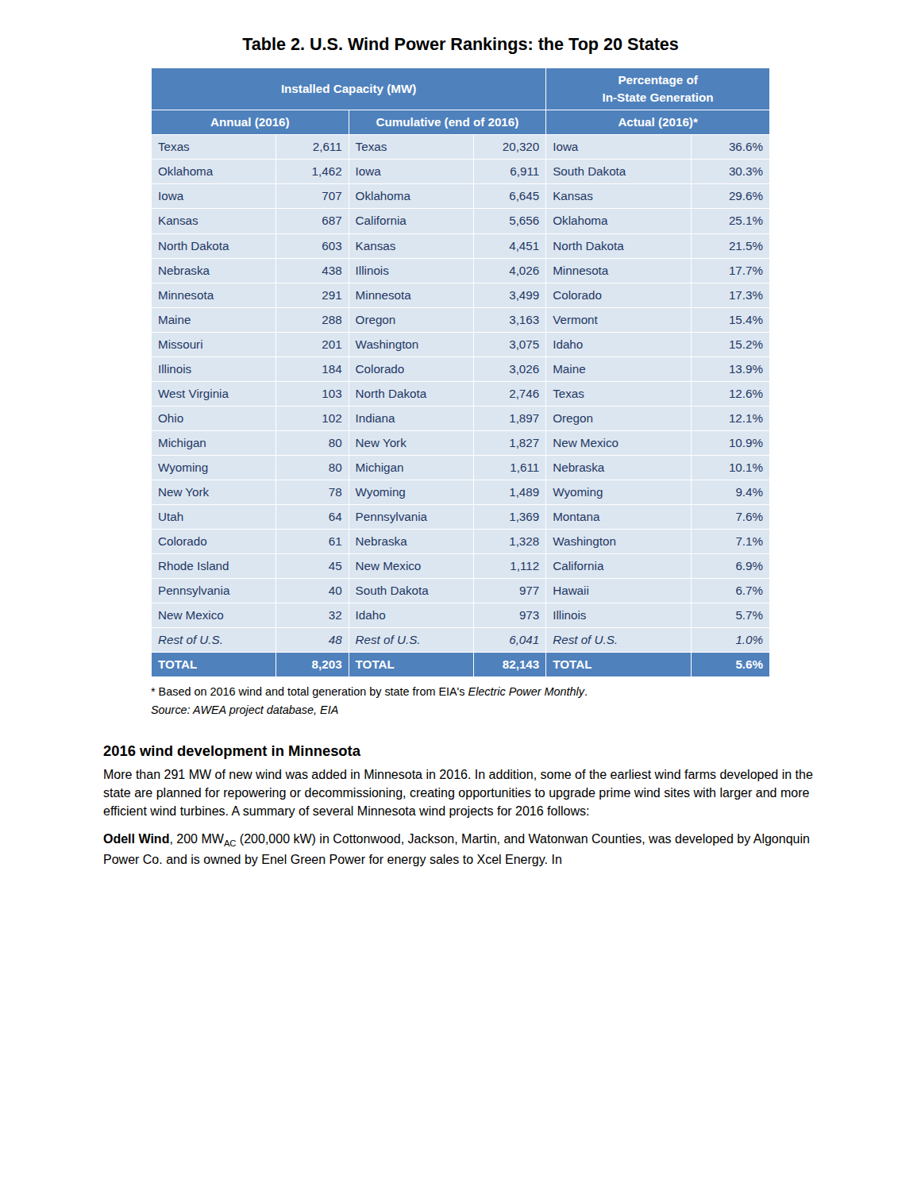Table 2. U.S. Wind Power Rankings: the Top 20 States
| Installed Capacity (MW) | Percentage of In-State Generation |
| --- | --- |
| Annual (2016) | Cumulative (end of 2016) | Actual (2016)* |
| Texas | 2,611 | Texas | 20,320 | Iowa | 36.6% |
| Oklahoma | 1,462 | Iowa | 6,911 | South Dakota | 30.3% |
| Iowa | 707 | Oklahoma | 6,645 | Kansas | 29.6% |
| Kansas | 687 | California | 5,656 | Oklahoma | 25.1% |
| North Dakota | 603 | Kansas | 4,451 | North Dakota | 21.5% |
| Nebraska | 438 | Illinois | 4,026 | Minnesota | 17.7% |
| Minnesota | 291 | Minnesota | 3,499 | Colorado | 17.3% |
| Maine | 288 | Oregon | 3,163 | Vermont | 15.4% |
| Missouri | 201 | Washington | 3,075 | Idaho | 15.2% |
| Illinois | 184 | Colorado | 3,026 | Maine | 13.9% |
| West Virginia | 103 | North Dakota | 2,746 | Texas | 12.6% |
| Ohio | 102 | Indiana | 1,897 | Oregon | 12.1% |
| Michigan | 80 | New York | 1,827 | New Mexico | 10.9% |
| Wyoming | 80 | Michigan | 1,611 | Nebraska | 10.1% |
| New York | 78 | Wyoming | 1,489 | Wyoming | 9.4% |
| Utah | 64 | Pennsylvania | 1,369 | Montana | 7.6% |
| Colorado | 61 | Nebraska | 1,328 | Washington | 7.1% |
| Rhode Island | 45 | New Mexico | 1,112 | California | 6.9% |
| Pennsylvania | 40 | South Dakota | 977 | Hawaii | 6.7% |
| New Mexico | 32 | Idaho | 973 | Illinois | 5.7% |
| Rest of U.S. | 48 | Rest of U.S. | 6,041 | Rest of U.S. | 1.0% |
| TOTAL | 8,203 | TOTAL | 82,143 | TOTAL | 5.6% |
* Based on 2016 wind and total generation by state from EIA's Electric Power Monthly.
Source: AWEA project database, EIA
2016 wind development in Minnesota
More than 291 MW of new wind was added in Minnesota in 2016. In addition, some of the earliest wind farms developed in the state are planned for repowering or decommissioning, creating opportunities to upgrade prime wind sites with larger and more efficient wind turbines. A summary of several Minnesota wind projects for 2016 follows:
Odell Wind, 200 MWAC (200,000 kW) in Cottonwood, Jackson, Martin, and Watonwan Counties, was developed by Algonquin Power Co. and is owned by Enel Green Power for energy sales to Xcel Energy. In